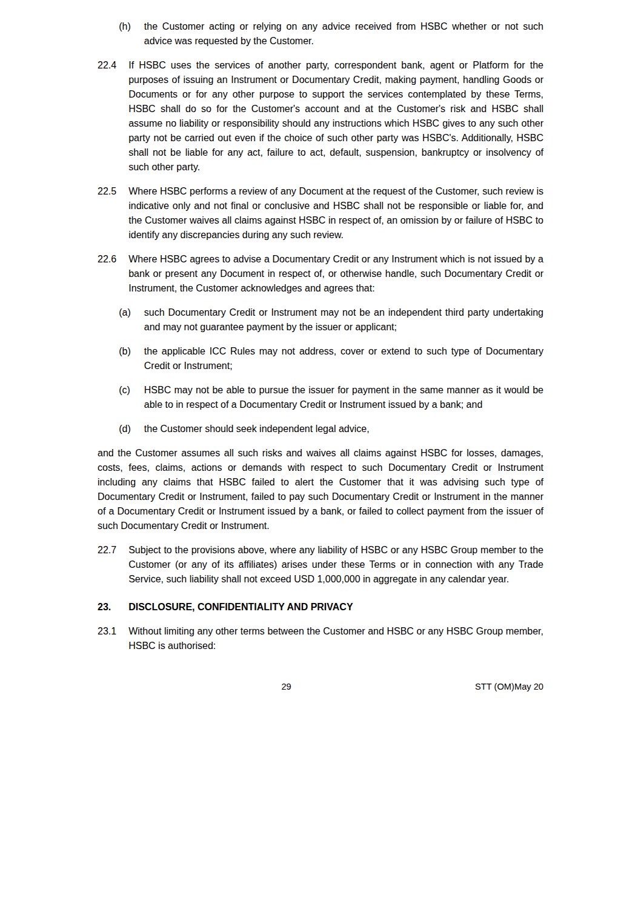(h)
the Customer acting or relying on any advice received from HSBC whether or not such advice was requested by the Customer.
22.4
If HSBC uses the services of another party, correspondent bank, agent or Platform for the purposes of issuing an Instrument or Documentary Credit, making payment, handling Goods or Documents or for any other purpose to support the services contemplated by these Terms, HSBC shall do so for the Customer's account and at the Customer's risk and HSBC shall assume no liability or responsibility should any instructions which HSBC gives to any such other party not be carried out even if the choice of such other party was HSBC's. Additionally, HSBC shall not be liable for any act, failure to act, default, suspension, bankruptcy or insolvency of such other party.
22.5
Where HSBC performs a review of any Document at the request of the Customer, such review is indicative only and not final or conclusive and HSBC shall not be responsible or liable for, and the Customer waives all claims against HSBC in respect of, an omission by or failure of HSBC to identify any discrepancies during any such review.
22.6
Where HSBC agrees to advise a Documentary Credit or any Instrument which is not issued by a bank or present any Document in respect of, or otherwise handle, such Documentary Credit or Instrument, the Customer acknowledges and agrees that:
(a)
such Documentary Credit or Instrument may not be an independent third party undertaking and may not guarantee payment by the issuer or applicant;
(b)
the applicable ICC Rules may not address, cover or extend to such type of Documentary Credit or Instrument;
(c)
HSBC may not be able to pursue the issuer for payment in the same manner as it would be able to in respect of a Documentary Credit or Instrument issued by a bank; and
(d)
the Customer should seek independent legal advice,
and the Customer assumes all such risks and waives all claims against HSBC for losses, damages, costs, fees, claims, actions or demands with respect to such Documentary Credit or Instrument including any claims that HSBC failed to alert the Customer that it was advising such type of Documentary Credit or Instrument, failed to pay such Documentary Credit or Instrument in the manner of a Documentary Credit or Instrument issued by a bank, or failed to collect payment from the issuer of such Documentary Credit or Instrument.
22.7
Subject to the provisions above, where any liability of HSBC or any HSBC Group member to the Customer (or any of its affiliates) arises under these Terms or in connection with any Trade Service, such liability shall not exceed USD 1,000,000 in aggregate in any calendar year.
23. DISCLOSURE, CONFIDENTIALITY AND PRIVACY
23.1
Without limiting any other terms between the Customer and HSBC or any HSBC Group member, HSBC is authorised:
29 STT (OM)May 20